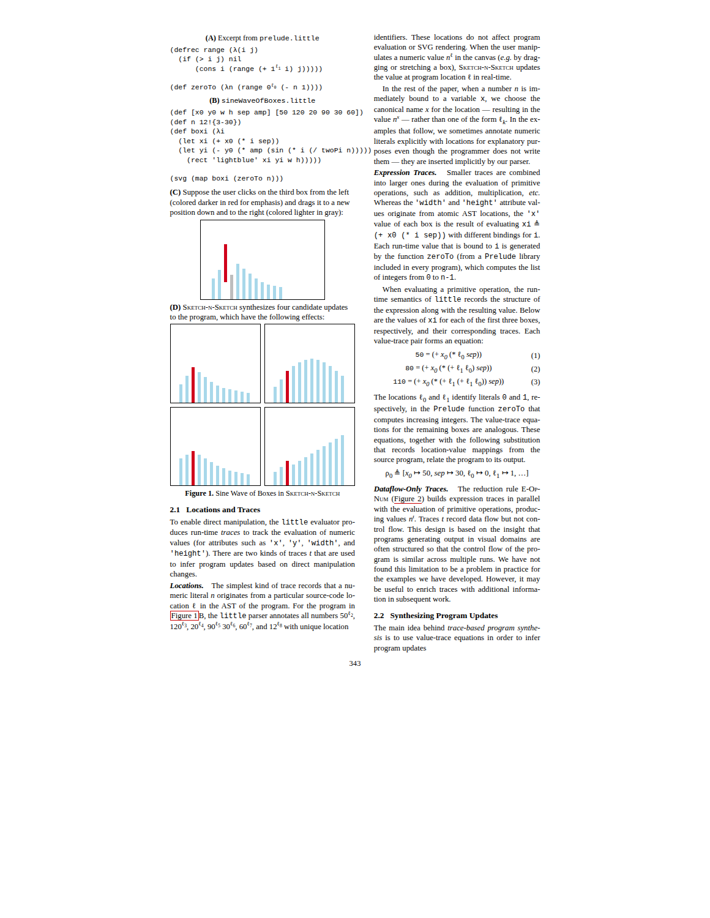(A) Excerpt from prelude.little
(defrec range (λ(i j) (if (> i j) nil (cons i (range (+ 1ℓ1 i) j))))) (def zeroTo (λn (range 0ℓ0 (- n 1))))
(B) sineWaveOfBoxes.little
(def [x0 y0 w h sep amp] [50 120 20 90 30 60]) (def n 12!{3-30}) (def boxi (λi (let xi (+ x0 (* i sep)) (let yi (- y0 (* amp (sin (* i (/ twoPi n))))) (rect 'lightblue' xi yi w h))))) (svg (map boxi (zeroTo n)))
(C) Suppose the user clicks on the third box from the left (colored darker in red for emphasis) and drags it to a new position down and to the right (colored lighter in gray):
(D) Sketch-n-Sketch synthesizes four candidate updates to the program, which have the following effects:
Figure 1. Sine Wave of Boxes in Sketch-n-Sketch
2.1 Locations and Traces
To enable direct manipulation, the little evaluator produces run-time traces to track the evaluation of numeric values (for attributes such as 'x', 'y', 'width', and 'height'). There are two kinds of traces t that are used to infer program updates based on direct manipulation changes.
Locations. The simplest kind of trace records that a numeric literal n originates from a particular source-code location ℓ in the AST of the program. For the program in Figure 1 B, the little parser annotates all numbers 50ℓ2, 120ℓ3, 20ℓ4, 90ℓ5 30ℓ6, 60ℓ7, and 12ℓ8 with unique location
identifiers. These locations do not affect program evaluation or SVG rendering. When the user manipulates a numeric value nℓ in the canvas (e.g. by dragging or stretching a box), Sketch-n-Sketch updates the value at program location ℓ in real-time.
In the rest of the paper, when a number n is immediately bound to a variable x, we choose the canonical name x for the location — resulting in the value nx — rather than one of the form ℓk. In the examples that follow, we sometimes annotate numeric literals explicitly with locations for explanatory purposes even though the programmer does not write them — they are inserted implicitly by our parser.
Expression Traces. Smaller traces are combined into larger ones during the evaluation of primitive operations, such as addition, multiplication, etc. Whereas the 'width' and 'height' attribute values originate from atomic AST locations, the 'x' value of each box is the result of evaluating xi ≜ (+ x0 (* i sep)) with different bindings for i. Each run-time value that is bound to i is generated by the function zeroTo (from a Prelude library included in every program), which computes the list of integers from 0 to n-1.
When evaluating a primitive operation, the run-time semantics of little records the structure of the expression along with the resulting value. Below are the values of xi for each of the first three boxes, respectively, and their corresponding traces. Each value-trace pair forms an equation:
| 50 = (+ x 0 (* ℓ 0 sep )) | (1) |
| 80 = (+ x 0 (* (+ ℓ 1 ℓ 0 ) sep )) | (2) |
| 110 = (+ x 0 (* (+ ℓ 1 (+ ℓ 1 ℓ 0 )) sep )) | (3) |
The locations ℓ0 and ℓ1 identify literals 0 and 1, respectively, in the Prelude function zeroTo that computes increasing integers. The value-trace equations for the remaining boxes are analogous. These equations, together with the following substitution that records location-value mappings from the source program, relate the program to its output.
ρ0 ≜ [x0 ↦ 50, sep ↦ 30, ℓ0 ↦ 0, ℓ1 ↦ 1, …]
Dataflow-Only Traces. The reduction rule E-Op-Num (Figure 2) builds expression traces in parallel with the evaluation of primitive operations, producing values nt. Traces t record data flow but not control flow. This design is based on the insight that programs generating output in visual domains are often structured so that the control flow of the program is similar across multiple runs. We have not found this limitation to be a problem in practice for the examples we have developed. However, it may be useful to enrich traces with additional information in subsequent work.
2.2 Synthesizing Program Updates
The main idea behind trace-based program synthesis is to use value-trace equations in order to infer program updates
343